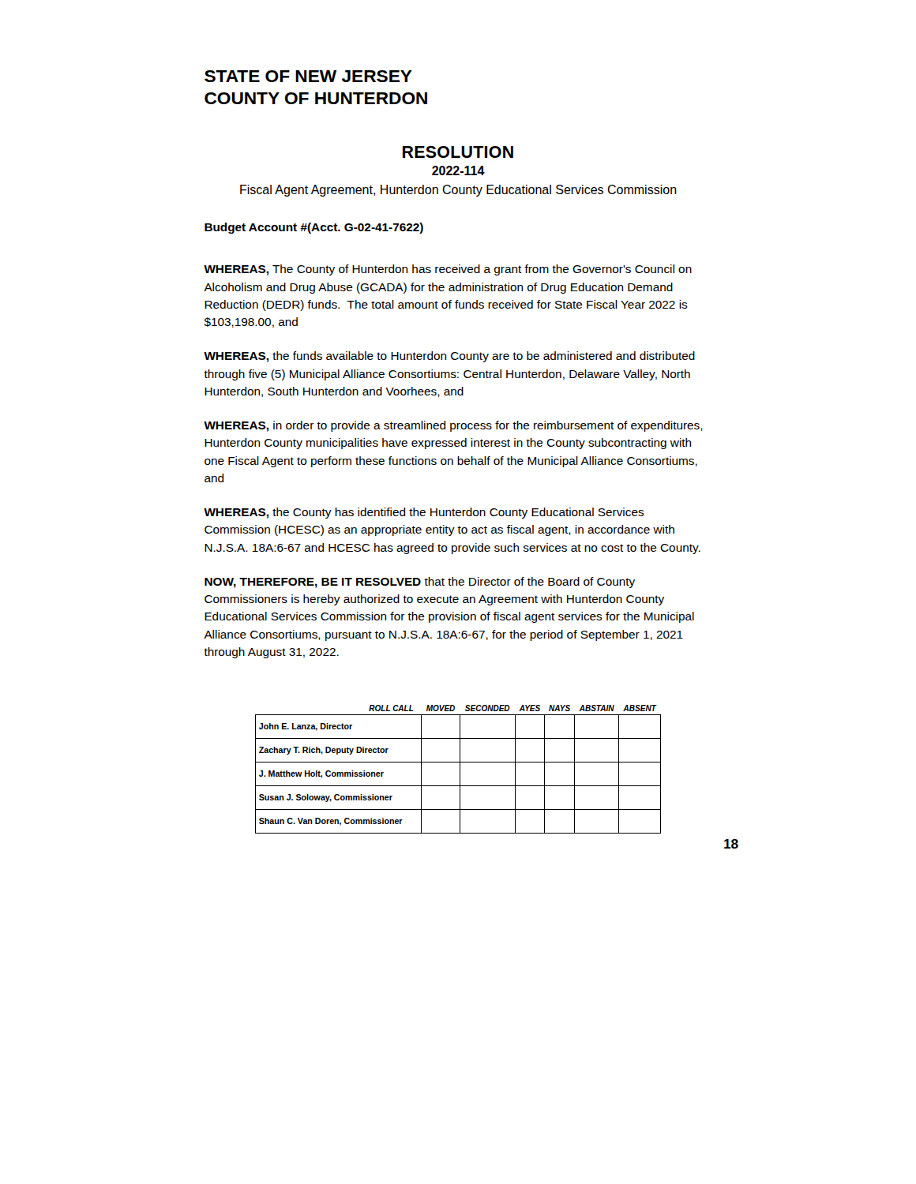STATE OF NEW JERSEY
COUNTY OF HUNTERDON
RESOLUTION
2022-114
Fiscal Agent Agreement, Hunterdon County Educational Services Commission
Budget Account #(Acct. G-02-41-7622)
WHEREAS, The County of Hunterdon has received a grant from the Governor's Council on Alcoholism and Drug Abuse (GCADA) for the administration of Drug Education Demand Reduction (DEDR) funds. The total amount of funds received for State Fiscal Year 2022 is $103,198.00, and
WHEREAS, the funds available to Hunterdon County are to be administered and distributed through five (5) Municipal Alliance Consortiums: Central Hunterdon, Delaware Valley, North Hunterdon, South Hunterdon and Voorhees, and
WHEREAS, in order to provide a streamlined process for the reimbursement of expenditures, Hunterdon County municipalities have expressed interest in the County subcontracting with one Fiscal Agent to perform these functions on behalf of the Municipal Alliance Consortiums, and
WHEREAS, the County has identified the Hunterdon County Educational Services Commission (HCESC) as an appropriate entity to act as fiscal agent, in accordance with N.J.S.A. 18A:6-67 and HCESC has agreed to provide such services at no cost to the County.
NOW, THEREFORE, BE IT RESOLVED that the Director of the Board of County Commissioners is hereby authorized to execute an Agreement with Hunterdon County Educational Services Commission for the provision of fiscal agent services for the Municipal Alliance Consortiums, pursuant to N.J.S.A. 18A:6-67, for the period of September 1, 2021 through August 31, 2022.
| ROLL CALL | MOVED | SECONDED | AYES | NAYS | ABSTAIN | ABSENT |
| --- | --- | --- | --- | --- | --- | --- |
| John E. Lanza, Director | | | | | | |
| Zachary T. Rich, Deputy Director | | | | | | |
| J. Matthew Holt, Commissioner | | | | | | |
| Susan J. Soloway, Commissioner | | | | | | |
| Shaun C. Van Doren, Commissioner | | | | | | |
18